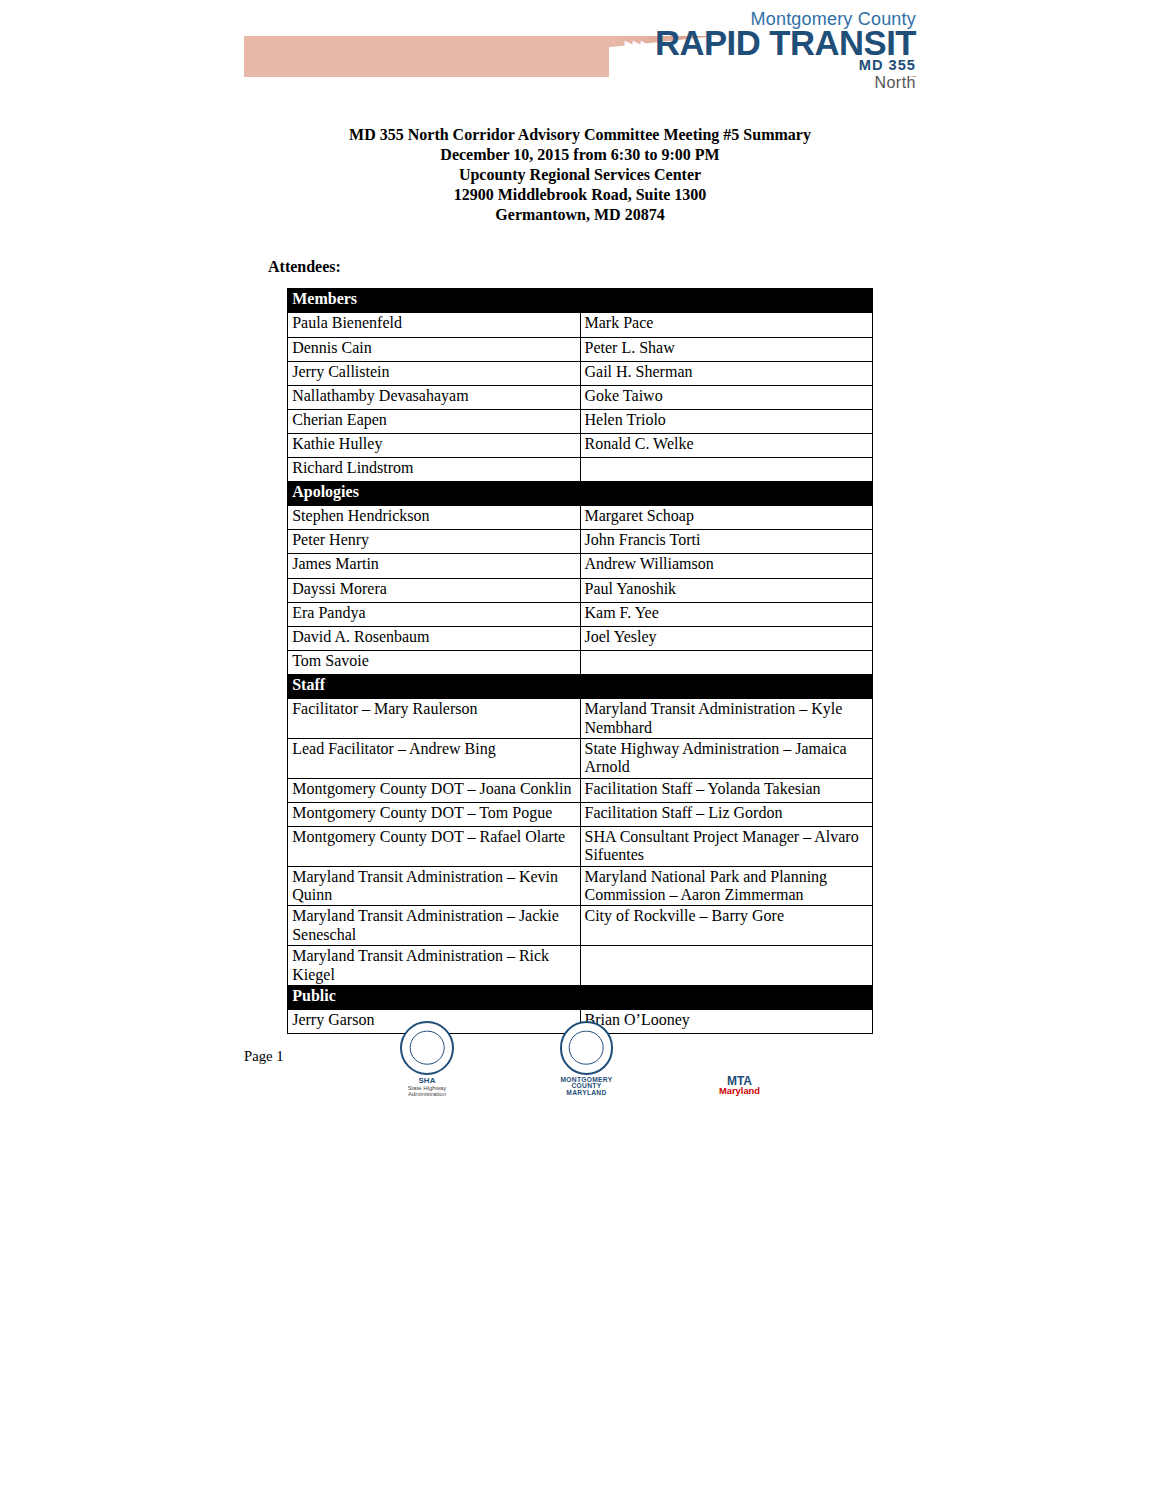Montgomery County
▸▸▸RAPID TRANSIT
MD 355
North
MD 355 North Corridor Advisory Committee Meeting #5 Summary December 10, 2015 from 6:30 to 9:00 PM Upcounty Regional Services Center 12900 Middlebrook Road, Suite 1300 Germantown, MD 20874
Attendees:
| Members | |
| Paula Bienenfeld | Mark Pace |
| Dennis Cain | Peter L. Shaw |
| Jerry Callistein | Gail H. Sherman |
| Nallathamby Devasahayam | Goke Taiwo |
| Cherian Eapen | Helen Triolo |
| Kathie Hulley | Ronald C. Welke |
| Richard Lindstrom | |
| Apologies | |
| Stephen Hendrickson | Margaret Schoap |
| Peter Henry | John Francis Torti |
| James Martin | Andrew Williamson |
| Dayssi Morera | Paul Yanoshik |
| Era Pandya | Kam F. Yee |
| David A. Rosenbaum | Joel Yesley |
| Tom Savoie | |
| Staff | |
| Facilitator – Mary Raulerson | Maryland Transit Administration – Kyle Nembhard |
| Lead Facilitator – Andrew Bing | State Highway Administration – Jamaica Arnold |
| Montgomery County DOT – Joana Conklin | Facilitation Staff – Yolanda Takesian |
| Montgomery County DOT – Tom Pogue | Facilitation Staff – Liz Gordon |
| Montgomery County DOT – Rafael Olarte | SHA Consultant Project Manager – Alvaro Sifuentes |
| Maryland Transit Administration – Kevin Quinn | Maryland National Park and Planning Commission – Aaron Zimmerman |
| Maryland Transit Administration – Jackie Seneschal | City of Rockville – Barry Gore |
| Maryland Transit Administration – Rick Kiegel | |
| Public | |
| Jerry Garson | Brian O’Looney |
Page 1
SHA
State Highway
Administration
MONTGOMERY
COUNTY
MARYLAND
MTA
Maryland